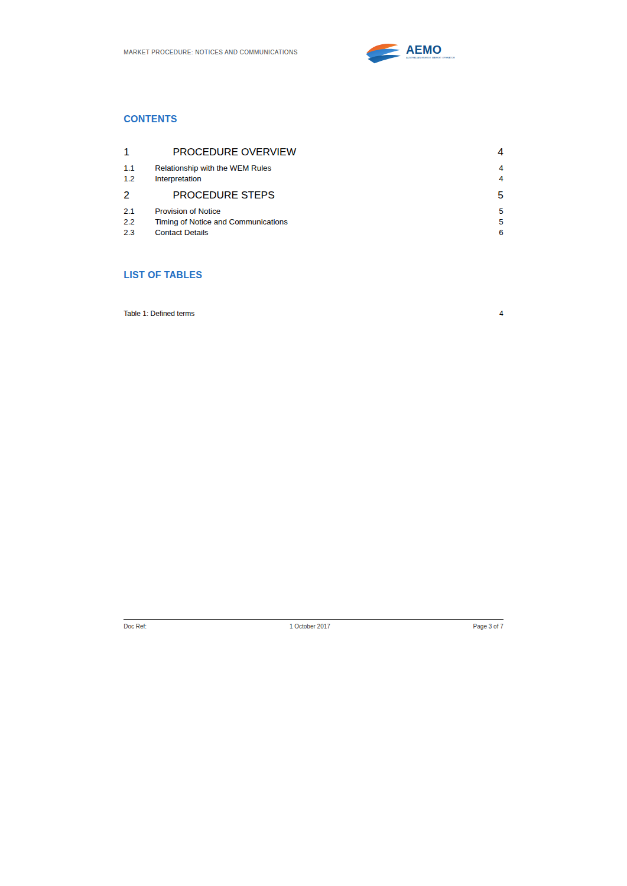Market Procedure: Notices and Communications
AEMO AUSTRALIAN ENERGY MARKET OPERATOR
CONTENTS
1 Procedure Overview 4
1.1 Relationship with the WEM Rules 4
1.2 Interpretation 4
2 Procedure Steps 5
2.1 Provision of Notice 5
2.2 Timing of Notice and Communications 5
2.3 Contact Details 6
LIST OF TABLES
Table 1: Defined terms 4
Doc Ref:
1 October 2017
Page 3 of 7